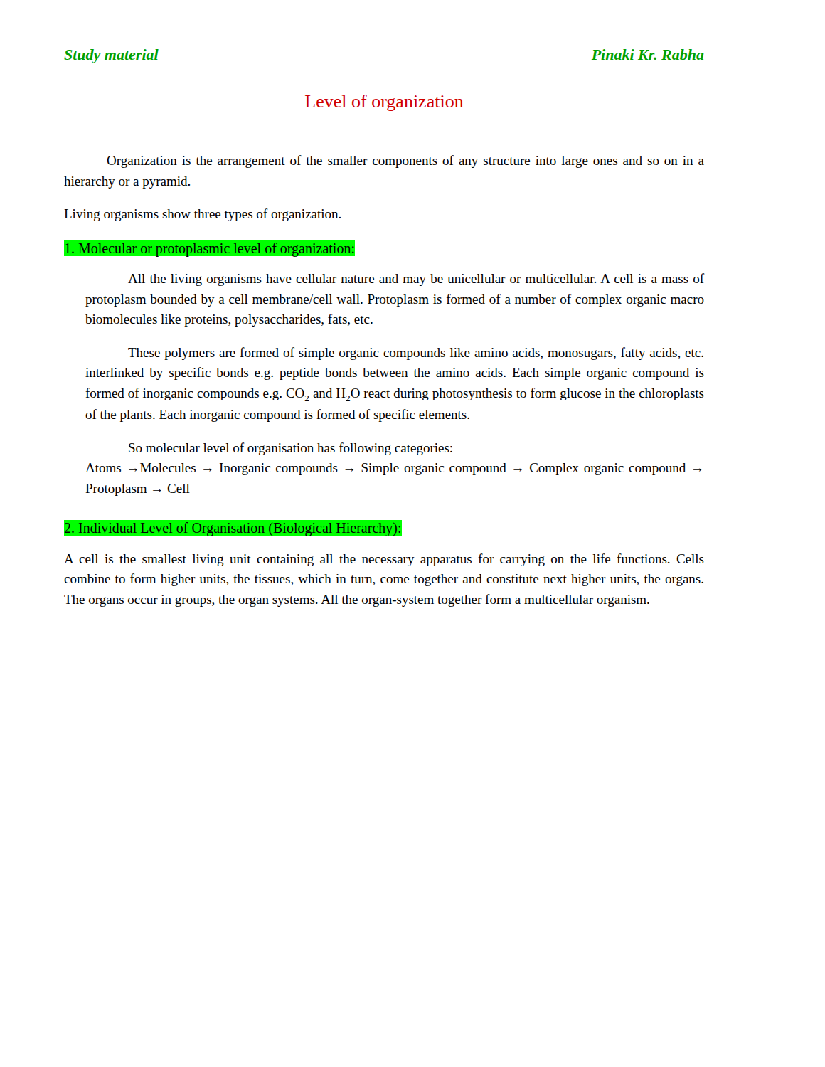Study material Pinaki Kr. Rabha
Level of organization
Organization is the arrangement of the smaller components of any structure into large ones and so on in a hierarchy or a pyramid.
Living organisms show three types of organization.
Molecular or protoplasmic level of organization:
All the living organisms have cellular nature and may be unicellular or multicellular. A cell is a mass of protoplasm bounded by a cell membrane/cell wall. Protoplasm is formed of a number of complex organic macro biomolecules like proteins, polysaccharides, fats, etc.
These polymers are formed of simple organic compounds like amino acids, monosugars, fatty acids, etc. interlinked by specific bonds e.g. peptide bonds between the amino acids. Each simple organic compound is formed of inorganic compounds e.g. CO2 and H2O react during photosynthesis to form glucose in the chloroplasts of the plants. Each inorganic compound is formed of specific elements.
So molecular level of organisation has following categories:
Atoms →Molecules → Inorganic compounds → Simple organic compound → Complex organic compound → Protoplasm → Cell
Individual Level of Organisation (Biological Hierarchy):
A cell is the smallest living unit containing all the necessary apparatus for carrying on the life functions. Cells combine to form higher units, the tissues, which in turn, come together and constitute next higher units, the organs. The organs occur in groups, the organ systems. All the organ-system together form a multicellular organism.